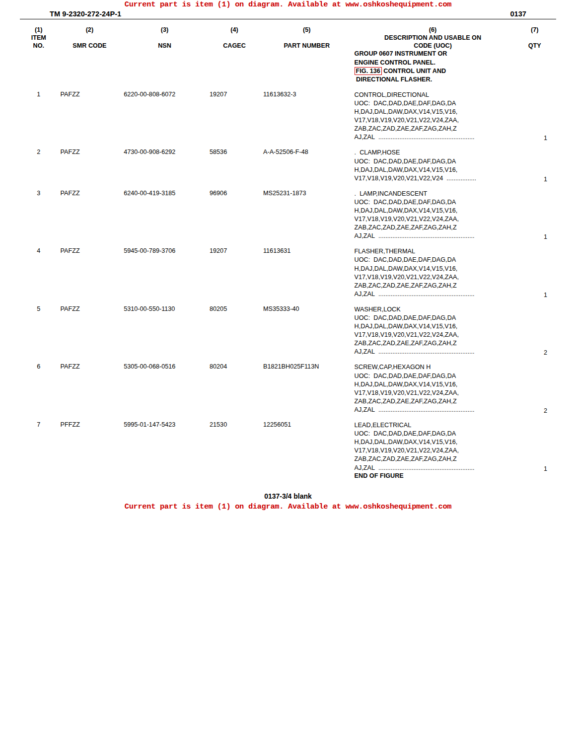Current part is item (1) on diagram. Available at www.oshkoshequipment.com
TM 9-2320-272-24P-1 0137
| (1) | (2) | (3) | (4) | (5) | (6) | (7) |
| --- | --- | --- | --- | --- | --- | --- |
| ITEM | | | | | DESCRIPTION AND USABLE ON | |
| NO. | SMR CODE | NSN | CAGEC | PART NUMBER | CODE (UOC) | QTY |
| | GROUP 0607 INSTRUMENT OR ENGINE CONTROL PANEL. | |
| | FIG. 136 CONTROL UNIT AND DIRECTIONAL FLASHER. | |
| 1 | PAFZZ | 6220-00-808-6072 | 19207 | 11613632-3 | CONTROL,DIRECTIONAL UOC: DAC,DAD,DAE,DAF,DAG,DA H,DAJ,DAL,DAW,DAX,V14,V15,V16, V17,V18,V19,V20,V21,V22,V24,ZAA, ZAB,ZAC,ZAD,ZAE,ZAF,ZAG,ZAH,Z AJ,ZAL ....................................................... | 1 |
| 2 | PAFZZ | 4730-00-908-6292 | 58536 | A-A-52506-F-48 | . CLAMP,HOSE UOC: DAC,DAD,DAE,DAF,DAG,DA H,DAJ,DAL,DAW,DAX,V14,V15,V16, V17,V18,V19,V20,V21,V22,V24 ................. | 1 |
| 3 | PAFZZ | 6240-00-419-3185 | 96906 | MS25231-1873 | . LAMP,INCANDESCENT UOC: DAC,DAD,DAE,DAF,DAG,DA H,DAJ,DAL,DAW,DAX,V14,V15,V16, V17,V18,V19,V20,V21,V22,V24,ZAA, ZAB,ZAC,ZAD,ZAE,ZAF,ZAG,ZAH,Z AJ,ZAL ....................................................... | 1 |
| 4 | PAFZZ | 5945-00-789-3706 | 19207 | 11613631 | FLASHER,THERMAL UOC: DAC,DAD,DAE,DAF,DAG,DA H,DAJ,DAL,DAW,DAX,V14,V15,V16, V17,V18,V19,V20,V21,V22,V24,ZAA, ZAB,ZAC,ZAD,ZAE,ZAF,ZAG,ZAH,Z AJ,ZAL ....................................................... | 1 |
| 5 | PAFZZ | 5310-00-550-1130 | 80205 | MS35333-40 | WASHER,LOCK UOC: DAC,DAD,DAE,DAF,DAG,DA H,DAJ,DAL,DAW,DAX,V14,V15,V16, V17,V18,V19,V20,V21,V22,V24,ZAA, ZAB,ZAC,ZAD,ZAE,ZAF,ZAG,ZAH,Z AJ,ZAL ....................................................... | 2 |
| 6 | PAFZZ | 5305-00-068-0516 | 80204 | B1821BH025F113N | SCREW,CAP,HEXAGON H UOC: DAC,DAD,DAE,DAF,DAG,DA H,DAJ,DAL,DAW,DAX,V14,V15,V16, V17,V18,V19,V20,V21,V22,V24,ZAA, ZAB,ZAC,ZAD,ZAE,ZAF,ZAG,ZAH,Z AJ,ZAL ....................................................... | 2 |
| 7 | PFFZZ | 5995-01-147-5423 | 21530 | 12256051 | LEAD,ELECTRICAL UOC: DAC,DAD,DAE,DAF,DAG,DA H,DAJ,DAL,DAW,DAX,V14,V15,V16, V17,V18,V19,V20,V21,V22,V24,ZAA, ZAB,ZAC,ZAD,ZAE,ZAF,ZAG,ZAH,Z AJ,ZAL ....................................................... | 1 |
| | END OF FIGURE | |
0137-3/4 blank
Current part is item (1) on diagram. Available at www.oshkoshequipment.com